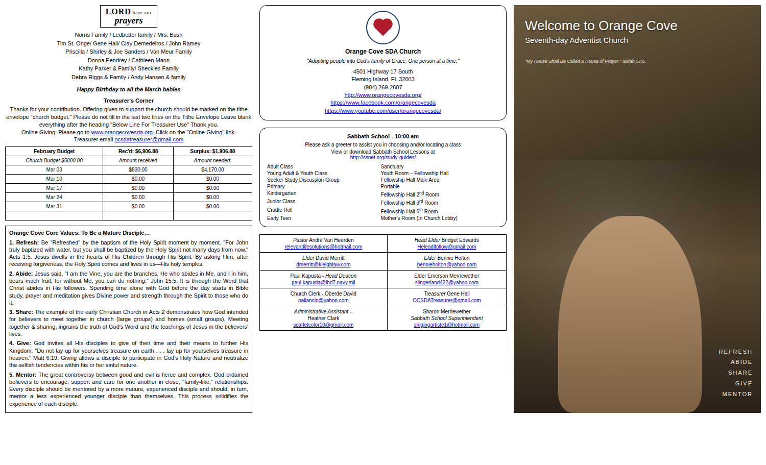LORD hear our
prayers
Norris Family / Ledbetter family / Mrs. Bush
Tim St. Onge/ Gene Hall/ Clay Demedeiros / John Ramey
Priscilla / Shirley & Joe Sanders / Van Meur Family
Donna Pendrey / Cathleen Mann
Kathy Parker & Family/ Sheckles Family
Debra Riggs & Family / Andy Hansen & family
Happy Birthday to all the March babies
Treasurer's Corner
Thanks for your contribution. Offering given to support the church should be marked on the tithe envelope "church budget." Please do not fill in the last two lines on the Tithe Envelope Leave blank everything after the heading "Below Line For Treasurer Use" Thank you.
Online Giving: Please go to www.orangecovesda.org. Click on the "Online Giving" link.
Treasurer email ocsdatreasurer@gmail.com
| February Budget | Rec'd: $6,906.88 | Surplus: $1,906.88 |
| --- | --- | --- |
| Church Budget $5000.00 | Amount received | Amount needed: |
| Mar 03 | $830.00 | $4,170.00 |
| Mar 10 | $0.00 | $0.00 |
| Mar 17 | $0.00 | $0.00 |
| Mar 24 | $0.00 | $0.00 |
| Mar 31 | $0.00 | $0.00 |
Orange Cove Core Values: To Be a Mature Disciple…
1. Refresh: Be "Refreshed" by the baptism of the Holy Spirit moment by moment. "For John truly baptized with water, but you shall be baptized by the Holy Spirit not many days from now." Acts 1:5. Jesus dwells in the hearts of His Children through His Spirit. By asking Him, after receiving forgiveness, the Holy Spirit comes and lives in us—His holy temples.
2. Abide: Jesus said, "I am the Vine, you are the branches. He who abides in Me, and I in him, bears much fruit; for without Me, you can do nothing." John 15:5. It is through the Word that Christ abides in His followers. Spending time alone with God before the day starts in Bible study, prayer and meditation gives Divine power and strength through the Spirit to those who do it.
3. Share: The example of the early Christian Church in Acts 2 demonstrates how God intended for believers to meet together in church (large groups) and homes (small groups). Meeting together & sharing, ingrains the truth of God's Word and the teachings of Jesus in the believers' lives.
4. Give: God invites all His disciples to give of their time and their means to further His Kingdom. "Do not lay up for yourselves treasure on earth . . . lay up for yourselves treasure in heaven." Matt 6:19. Giving allows a disciple to participate in God's Holy Nature and neutralize the selfish tendencies within his or her sinful nature.
5. Mentor: The great controversy between good and evil is fierce and complex. God ordained believers to encourage, support and care for one another in close, "family-like," relationships. Every disciple should be mentored by a more mature, experienced disciple and should, in turn, mentor a less experienced younger disciple than themselves. This process solidifies the experience of each disciple.
Orange Cove SDA Church
"Adopting people into God's family of Grace, One person at a time."
4501 Highway 17 South
Fleming Island, FL 32003
(904) 269-2607
http://www.orangecovesda.org/
https://www.facebook.com/orangecovesda
https://www.youtube.com/user/orangecovesda/
Sabbath School - 10:00 am
Please ask a greeter to assist you in choosing and/or locating a class
View or download Sabbath School Lessons at
http://ssnet.org/study-guides/
| Adult Class | Sanctuary |
| Young Adult & Youth Class | Youth Room – Fellowship Hall |
| Seeker Study Discussion Group | Fellowship Hall Main Area |
| Primary | Portable |
| Kindergarten | Fellowship Hall 2 nd Room |
| Junior Class | Fellowship Hall 3 rd Room |
| Cradle Roll | Fellowship Hall 6 th Room |
| Early Teen | Mother's Room (In Church Lobby) |
| Pastor André Van Heerden relevantlifesolutions@hotmail.com | Head Elder Bridget Edwards Heleadlfollow@gmail.com |
| Elder David Merritt dmerritt@kleighlaw.com | Elder Bennie Holton bennieholton@yahoo.com |
| Paul Kapusta - Head Deacon paul.kapusta@lhd7.navy.mil | Elder Emerson Merriewether slingerland422@yahoo.com |
| Church Clerk - Oberde David oaliancin@yahoo.com | Treasurer Gene Hall OCSDATreasurer@gmail.com |
| Administrative Assistant – Heather Clark scarletcolor10@gmail.com | Sharon Merriewether Sabbath School Superintendent singingartiste1@hotmail.com |
Welcome to Orange Cove
Seventh-day Adventist Church
"My House Shall Be Called a House of Prayer." Isaiah 57:6
REFRESH
ABIDE
SHARE
GIVE
MENTOR